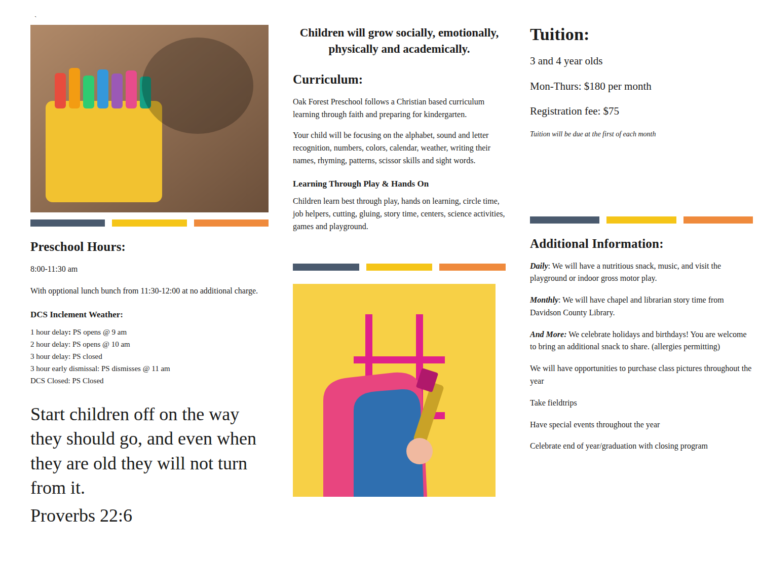`
Preschool Hours:
8:00-11:30 am
With opptional lunch bunch from 11:30-12:00 at no additional charge.
DCS Inclement Weather:
1 hour delay: PS opens @ 9 am
2 hour delay: PS opens @ 10 am
3 hour delay: PS closed
3 hour early dismissal: PS dismisses @ 11 am
DCS Closed: PS Closed
Start children off on the way they should go, and even when they are old they will not turn from it. Proverbs 22:6
Children will grow socially, emotionally, physically and academically.
Curriculum:
Oak Forest Preschool follows a Christian based curriculum learning through faith and preparing for kindergarten.
Your child will be focusing on the alphabet, sound and letter recognition, numbers, colors, calendar, weather, writing their names, rhyming, patterns, scissor skills and sight words.
Learning Through Play & Hands On
Children learn best through play, hands on learning, circle time, job helpers, cutting, gluing, story time, centers, science activities, games and playground.
Tuition:
3 and 4 year olds
Mon-Thurs: $180 per month
Registration fee: $75
Tuition will be due at the first of each month
Additional Information:
Daily: We will have a nutritious snack, music, and visit the playground or indoor gross motor play.
Monthly: We will have chapel and librarian story time from Davidson County Library.
And More: We celebrate holidays and birthdays! You are welcome to bring an additional snack to share. (allergies permitting)
We will have opportunities to purchase class pictures throughout the year
Take fieldtrips
Have special events throughout the year
Celebrate end of year/graduation with closing program